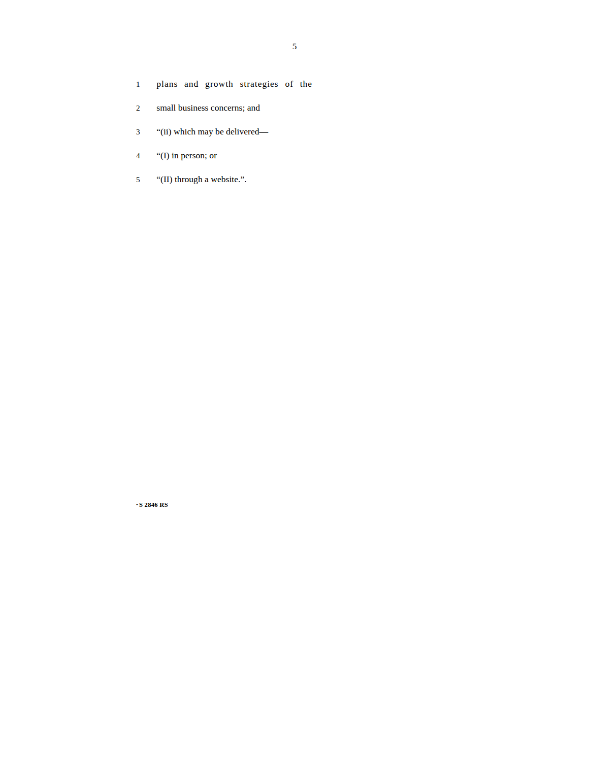5
| 1 | plans and growth strategies of the |
| 2 | small business concerns; and |
| 3 | “(ii) which may be delivered— |
| 4 | “(I) in person; or |
| 5 | “(II) through a website.”. |
•S 2846 RS